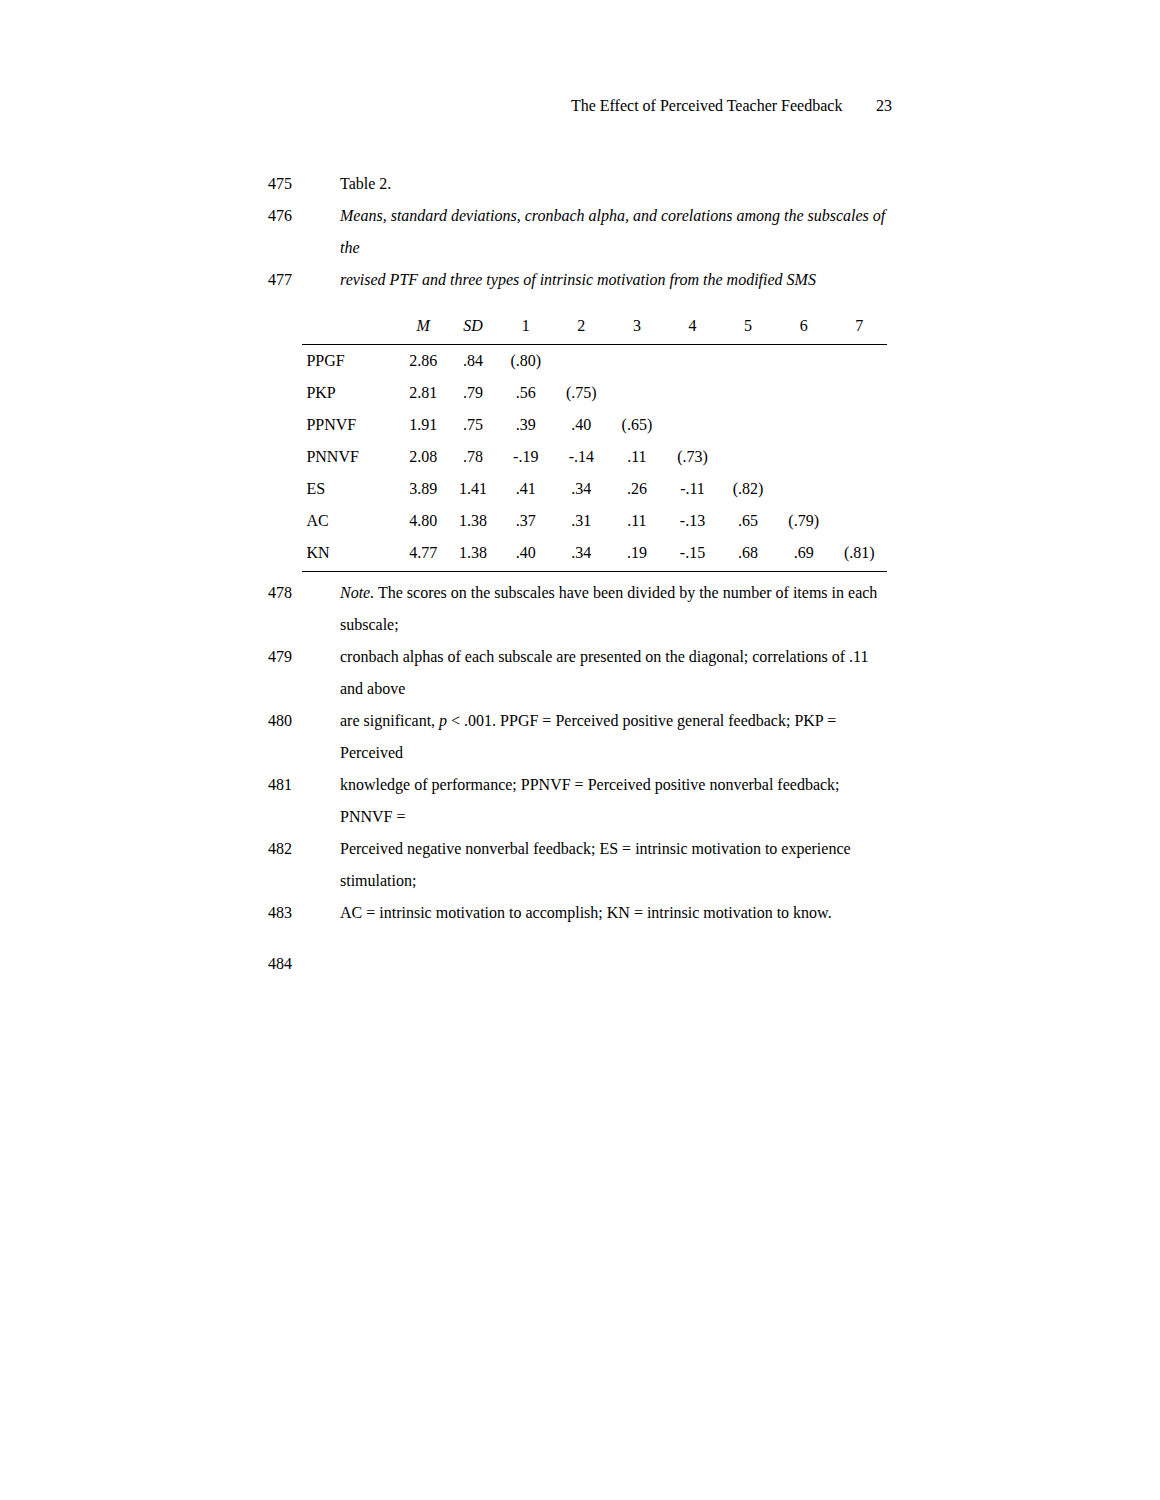The Effect of Perceived Teacher Feedback 23
475 Table 2.
476 Means, standard deviations, cronbach alpha, and corelations among the subscales of the
477 revised PTF and three types of intrinsic motivation from the modified SMS
| | M | SD | 1 | 2 | 3 | 4 | 5 | 6 | 7 |
| --- | --- | --- | --- | --- | --- | --- | --- | --- | --- |
| PPGF | 2.86 | .84 | (.80) | | | | | | |
| PKP | 2.81 | .79 | .56 | (.75) | | | | | |
| PPNVF | 1.91 | .75 | .39 | .40 | (.65) | | | | |
| PNNVF | 2.08 | .78 | -.19 | -.14 | .11 | (.73) | | | |
| ES | 3.89 | 1.41 | .41 | .34 | .26 | -.11 | (.82) | | |
| AC | 4.80 | 1.38 | .37 | .31 | .11 | -.13 | .65 | (.79) | |
| KN | 4.77 | 1.38 | .40 | .34 | .19 | -.15 | .68 | .69 | (.81) |
478 Note. The scores on the subscales have been divided by the number of items in each subscale;
479cronbach alphas of each subscale are presented on the diagonal; correlations of .11 and above
480are significant, p < .001. PPGF = Perceived positive general feedback; PKP = Perceived
481knowledge of performance; PPNVF = Perceived positive nonverbal feedback; PNNVF =
482 Perceived negative nonverbal feedback; ES = intrinsic motivation to experience stimulation;
483 AC = intrinsic motivation to accomplish; KN = intrinsic motivation to know.
484